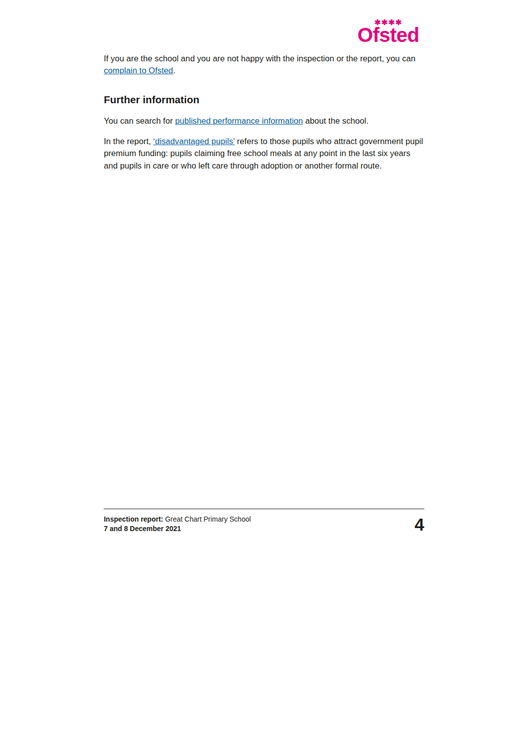✱✱✱✱
Ofsted
If you are the school and you are not happy with the inspection or the report, you can complain to Ofsted.
Further information
You can search for published performance information about the school.
In the report, ‘disadvantaged pupils’ refers to those pupils who attract government pupil premium funding: pupils claiming free school meals at any point in the last six years and pupils in care or who left care through adoption or another formal route.
Inspection report: Great Chart Primary School
7 and 8 December 2021
4